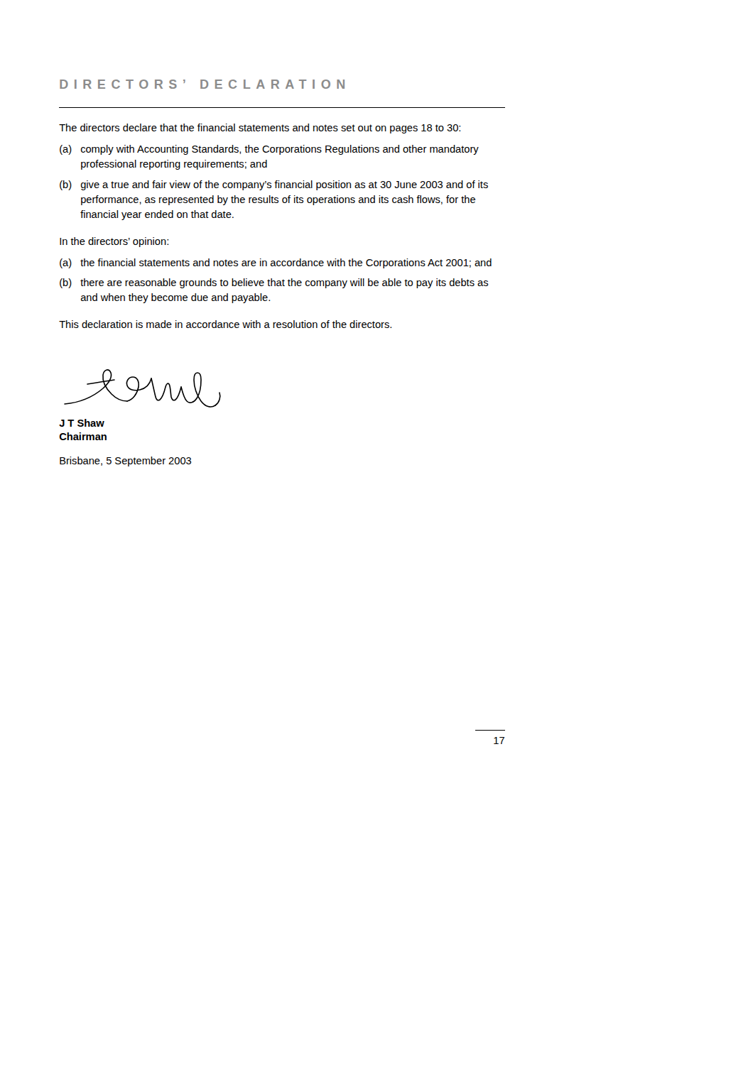Directors’ Declaration
The directors declare that the financial statements and notes set out on pages 18 to 30:
(a) comply with Accounting Standards, the Corporations Regulations and other mandatory professional reporting requirements; and
(b) give a true and fair view of the company’s financial position as at 30 June 2003 and of its performance, as represented by the results of its operations and its cash flows, for the financial year ended on that date.
In the directors’ opinion:
(a) the financial statements and notes are in accordance with the Corporations Act 2001; and
(b) there are reasonable grounds to believe that the company will be able to pay its debts as and when they become due and payable.
This declaration is made in accordance with a resolution of the directors.
J T Shaw
Chairman
Brisbane, 5 September 2003
17